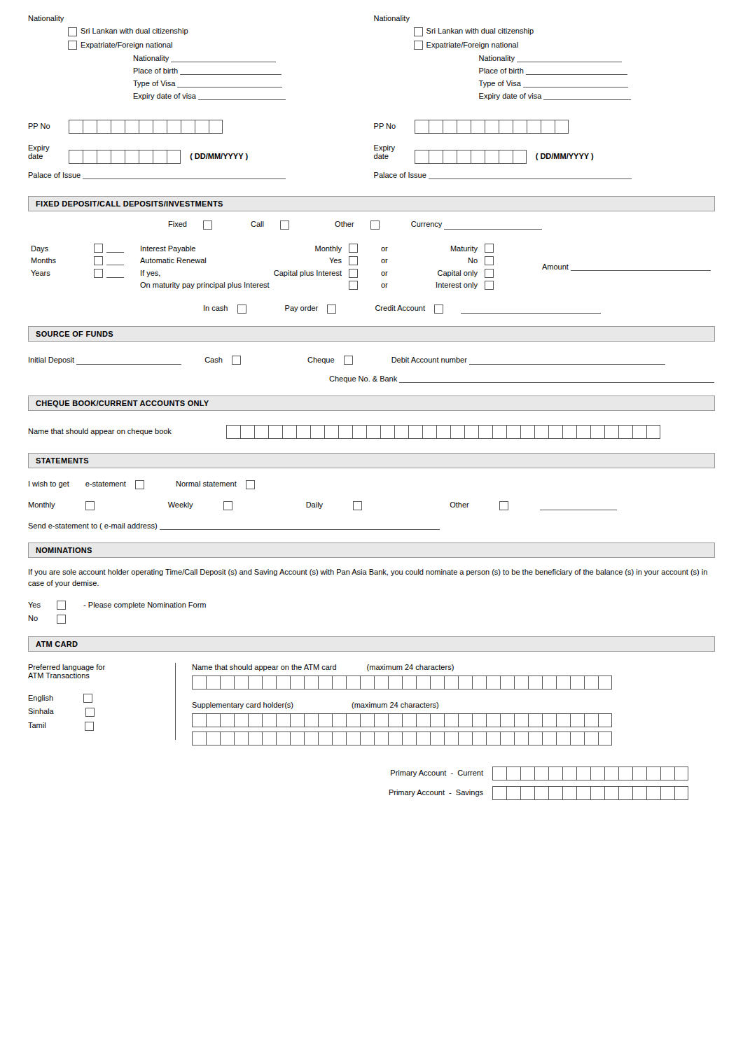Nationality
Sri Lankan with dual citizenship
Expatriate/Foreign national
Nationality
Place of birth
Type of Visa
Expiry date of visa
Nationality
Sri Lankan with dual citizenship
Expatriate/Foreign national
Nationality
Place of birth
Type of Visa
Expiry date of visa
PP No
Expiry date ( DD/MM/YYYY )
Palace of Issue
PP No
Expiry date ( DD/MM/YYYY )
Palace of Issue
FIXED DEPOSIT/CALL DEPOSITS/INVESTMENTS
Fixed Call Other Currency
| Days | | Interest Payable | Monthly | | or | Maturity | | |
| Months | | Automatic Renewal | Yes | | or | No | | Amount |
| Years | | If yes, | Capital plus Interest | | or | Capital only | |
| | | On maturity pay principal plus Interest | | or | Interest only | | |
In cash Pay order Credit Account
SOURCE OF FUNDS
Initial Deposit Cash Cheque Debit Account number
Cheque No. & Bank
CHEQUE BOOK/CURRENT ACCOUNTS ONLY
Name that should appear on cheque book
STATEMENTS
I wish to get e-statement Normal statement
Monthly Weekly Daily Other
Send e-statement to ( e-mail address)
NOMINATIONS
If you are sole account holder operating Time/Call Deposit (s) and Saving Account (s) with Pan Asia Bank, you could nominate a person (s) to be the beneficiary of the balance (s) in your account (s) in case of your demise.
Yes - Please complete Nomination Form
No
ATM CARD
Preferred language for
ATM Transactions
English
Sinhala
Tamil
Name that should appear on the ATM card (maximum 24 characters)
Supplementary card holder(s) (maximum 24 characters)
Primary Account - Current
Primary Account - Savings